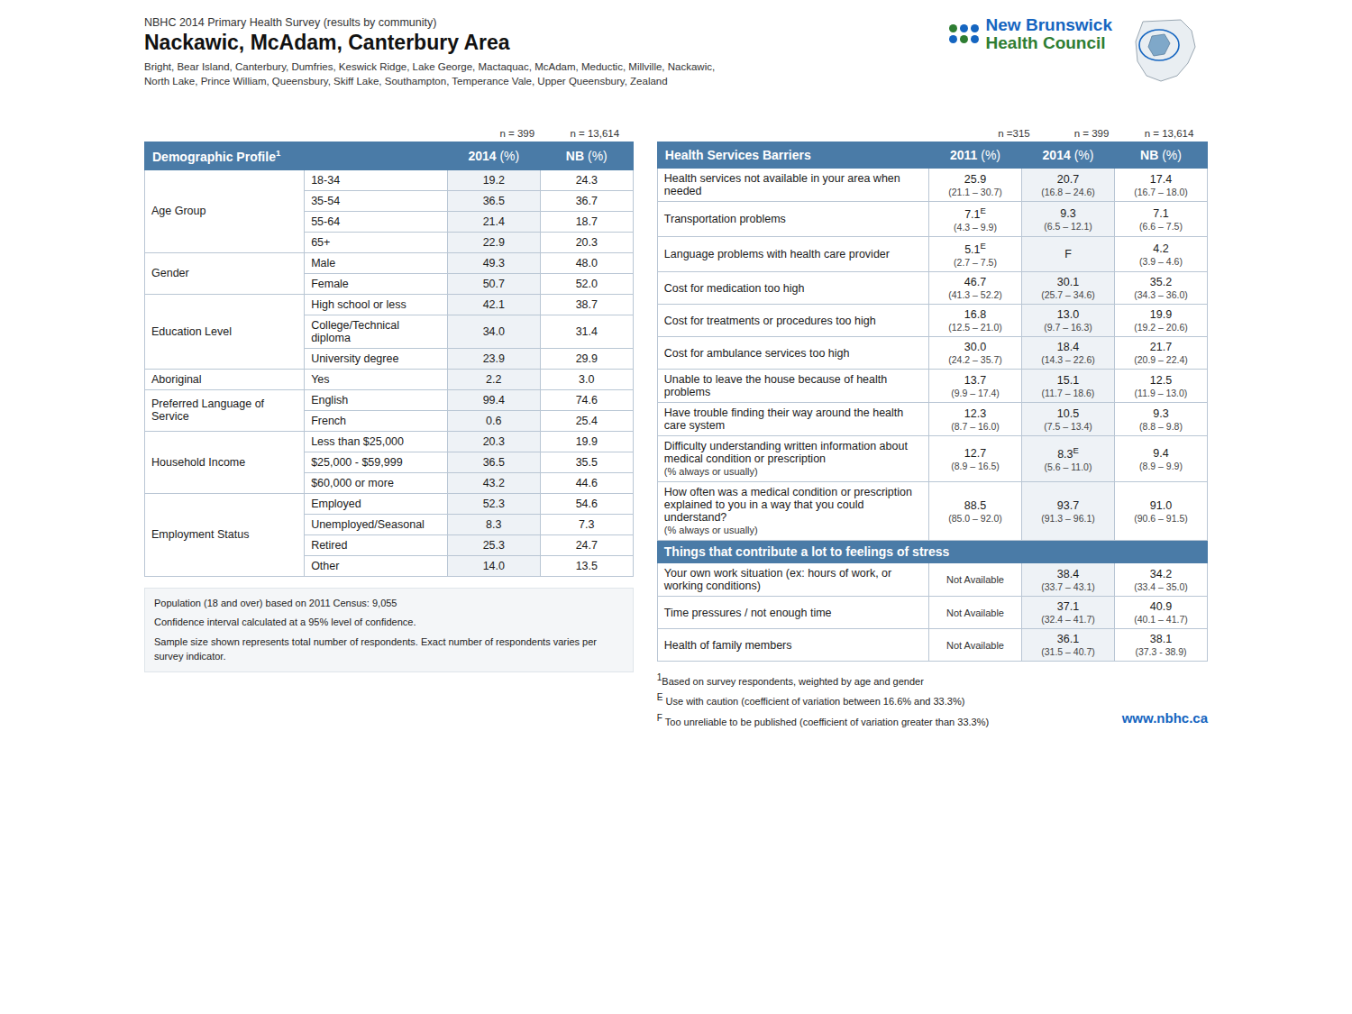NBHC 2014 Primary Health Survey (results by community)
Nackawic, McAdam, Canterbury Area
Bright, Bear Island, Canterbury, Dumfries, Keswick Ridge, Lake George, Mactaquac, McAdam, Meductic, Millville, Nackawic, North Lake, Prince William, Queensbury, Skiff Lake, Southampton, Temperance Vale, Upper Queensbury, Zealand
New Brunswick
Health Council
n = 399 n = 13,614
| Demographic Profile 1 | 2014 (%) | NB (%) |
| --- | --- | --- |
| Age Group | 18-34 | 19.2 | 24.3 |
| 35-54 | 36.5 | 36.7 |
| 55-64 | 21.4 | 18.7 |
| 65+ | 22.9 | 20.3 |
| Gender | Male | 49.3 | 48.0 |
| Female | 50.7 | 52.0 |
| Education Level | High school or less | 42.1 | 38.7 |
| College/Technical diploma | 34.0 | 31.4 |
| University degree | 23.9 | 29.9 |
| Aboriginal | Yes | 2.2 | 3.0 |
| Preferred Language of Service | English | 99.4 | 74.6 |
| French | 0.6 | 25.4 |
| Household Income | Less than $25,000 | 20.3 | 19.9 |
| $25,000 - $59,999 | 36.5 | 35.5 |
| $60,000 or more | 43.2 | 44.6 |
| Employment Status | Employed | 52.3 | 54.6 |
| Unemployed/Seasonal | 8.3 | 7.3 |
| Retired | 25.3 | 24.7 |
| Other | 14.0 | 13.5 |
Population (18 and over) based on 2011 Census: 9,055
Confidence interval calculated at a 95% level of confidence.
Sample size shown represents total number of respondents. Exact number of respondents varies per survey indicator.
n =315 n = 399 n = 13,614
| Health Services Barriers | 2011 (%) | 2014 (%) | NB (%) |
| --- | --- | --- | --- |
| Health services not available in your area when needed | 25.9 (21.1 – 30.7) | 20.7 (16.8 – 24.6) | 17.4 (16.7 – 18.0) |
| Transportation problems | 7.1 E (4.3 – 9.9) | 9.3 (6.5 – 12.1) | 7.1 (6.6 – 7.5) |
| Language problems with health care provider | 5.1 E (2.7 – 7.5) | F | 4.2 (3.9 – 4.6) |
| Cost for medication too high | 46.7 (41.3 – 52.2) | 30.1 (25.7 – 34.6) | 35.2 (34.3 – 36.0) |
| Cost for treatments or procedures too high | 16.8 (12.5 – 21.0) | 13.0 (9.7 – 16.3) | 19.9 (19.2 – 20.6) |
| Cost for ambulance services too high | 30.0 (24.2 – 35.7) | 18.4 (14.3 – 22.6) | 21.7 (20.9 – 22.4) |
| Unable to leave the house because of health problems | 13.7 (9.9 – 17.4) | 15.1 (11.7 – 18.6) | 12.5 (11.9 – 13.0) |
| Have trouble finding their way around the health care system | 12.3 (8.7 – 16.0) | 10.5 (7.5 – 13.4) | 9.3 (8.8 – 9.8) |
| Difficulty understanding written information about medical condition or prescription (% always or usually) | 12.7 (8.9 – 16.5) | 8.3 E (5.6 – 11.0) | 9.4 (8.9 – 9.9) |
| How often was a medical condition or prescription explained to you in a way that you could understand? (% always or usually) | 88.5 (85.0 – 92.0) | 93.7 (91.3 – 96.1) | 91.0 (90.6 – 91.5) |
| Things that contribute a lot to feelings of stress |
| Your own work situation (ex: hours of work, or working conditions) | Not Available | 38.4 (33.7 – 43.1) | 34.2 (33.4 – 35.0) |
| Time pressures / not enough time | Not Available | 37.1 (32.4 – 41.7) | 40.9 (40.1 – 41.7) |
| Health of family members | Not Available | 36.1 (31.5 – 40.7) | 38.1 (37.3 - 38.9) |
1 Based on survey respondents, weighted by age and gender
E Use with caution (coefficient of variation between 16.6% and 33.3%)
F Too unreliable to be published (coefficient of variation greater than 33.3%)
www.nbhc.ca